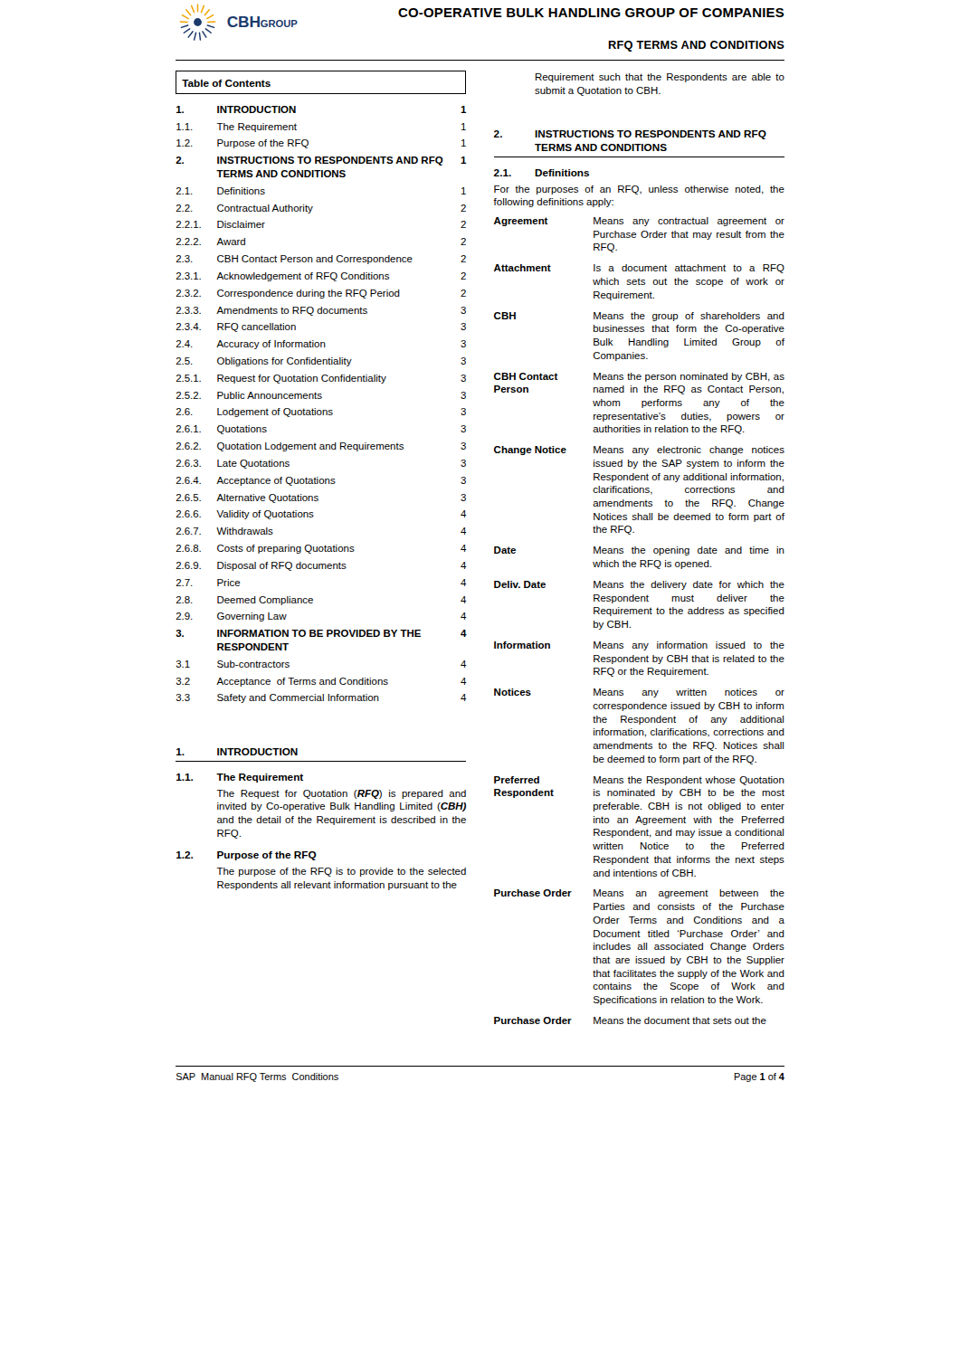CBHGROUP
CO-OPERATIVE BULK HANDLING GROUP OF COMPANIES
RFQ TERMS AND CONDITIONS
Table of Contents
| 1. | INTRODUCTION | 1 |
| 1.1. | The Requirement | 1 |
| 1.2. | Purpose of the RFQ | 1 |
| 2. | INSTRUCTIONS TO RESPONDENTS AND RFQ TERMS AND CONDITIONS | 1 |
| 2.1. | Definitions | 1 |
| 2.2. | Contractual Authority | 2 |
| 2.2.1. | Disclaimer | 2 |
| 2.2.2. | Award | 2 |
| 2.3. | CBH Contact Person and Correspondence | 2 |
| 2.3.1. | Acknowledgement of RFQ Conditions | 2 |
| 2.3.2. | Correspondence during the RFQ Period | 2 |
| 2.3.3. | Amendments to RFQ documents | 3 |
| 2.3.4. | RFQ cancellation | 3 |
| 2.4. | Accuracy of Information | 3 |
| 2.5. | Obligations for Confidentiality | 3 |
| 2.5.1. | Request for Quotation Confidentiality | 3 |
| 2.5.2. | Public Announcements | 3 |
| 2.6. | Lodgement of Quotations | 3 |
| 2.6.1. | Quotations | 3 |
| 2.6.2. | Quotation Lodgement and Requirements | 3 |
| 2.6.3. | Late Quotations | 3 |
| 2.6.4. | Acceptance of Quotations | 3 |
| 2.6.5. | Alternative Quotations | 3 |
| 2.6.6. | Validity of Quotations | 4 |
| 2.6.7. | Withdrawals | 4 |
| 2.6.8. | Costs of preparing Quotations | 4 |
| 2.6.9. | Disposal of RFQ documents | 4 |
| 2.7. | Price | 4 |
| 2.8. | Deemed Compliance | 4 |
| 2.9. | Governing Law | 4 |
| 3. | INFORMATION TO BE PROVIDED BY THE RESPONDENT | 4 |
| 3.1 | Sub-contractors | 4 |
| 3.2 | Acceptance of Terms and Conditions | 4 |
| 3.3 | Safety and Commercial Information | 4 |
1. INTRODUCTION
1.1. The Requirement
The Request for Quotation (RFQ) is prepared and invited by Co-operative Bulk Handling Limited (CBH) and the detail of the Requirement is described in the RFQ.
1.2. Purpose of the RFQ
The purpose of the RFQ is to provide to the selected Respondents all relevant information pursuant to the
Requirement such that the Respondents are able to submit a Quotation to CBH.
2. INSTRUCTIONS TO RESPONDENTS AND RFQ TERMS AND CONDITIONS
2.1. Definitions
For the purposes of an RFQ, unless otherwise noted, the following definitions apply:
| Agreement | Means any contractual agreement or Purchase Order that may result from the RFQ. |
| Attachment | Is a document attachment to a RFQ which sets out the scope of work or Requirement. |
| CBH | Means the group of shareholders and businesses that form the Co-operative Bulk Handling Limited Group of Companies. |
| CBH Contact Person | Means the person nominated by CBH, as named in the RFQ as Contact Person, whom performs any of the representative’s duties, powers or authorities in relation to the RFQ. |
| Change Notice | Means any electronic change notices issued by the SAP system to inform the Respondent of any additional information, clarifications, corrections and amendments to the RFQ. Change Notices shall be deemed to form part of the RFQ. |
| Date | Means the opening date and time in which the RFQ is opened. |
| Deliv. Date | Means the delivery date for which the Respondent must deliver the Requirement to the address as specified by CBH. |
| Information | Means any information issued to the Respondent by CBH that is related to the RFQ or the Requirement. |
| Notices | Means any written notices or correspondence issued by CBH to inform the Respondent of any additional information, clarifications, corrections and amendments to the RFQ. Notices shall be deemed to form part of the RFQ. |
| Preferred Respondent | Means the Respondent whose Quotation is nominated by CBH to be the most preferable. CBH is not obliged to enter into an Agreement with the Preferred Respondent, and may issue a conditional written Notice to the Preferred Respondent that informs the next steps and intentions of CBH. |
| Purchase Order | Means an agreement between the Parties and consists of the Purchase Order Terms and Conditions and a Document titled ‘Purchase Order’ and includes all associated Change Orders that are issued by CBH to the Supplier that facilitates the supply of the Work and contains the Scope of Work and Specifications in relation to the Work. |
| Purchase Order | Means the document that sets out the |
SAP Manual RFQ Terms Conditions
Page 1 of 4